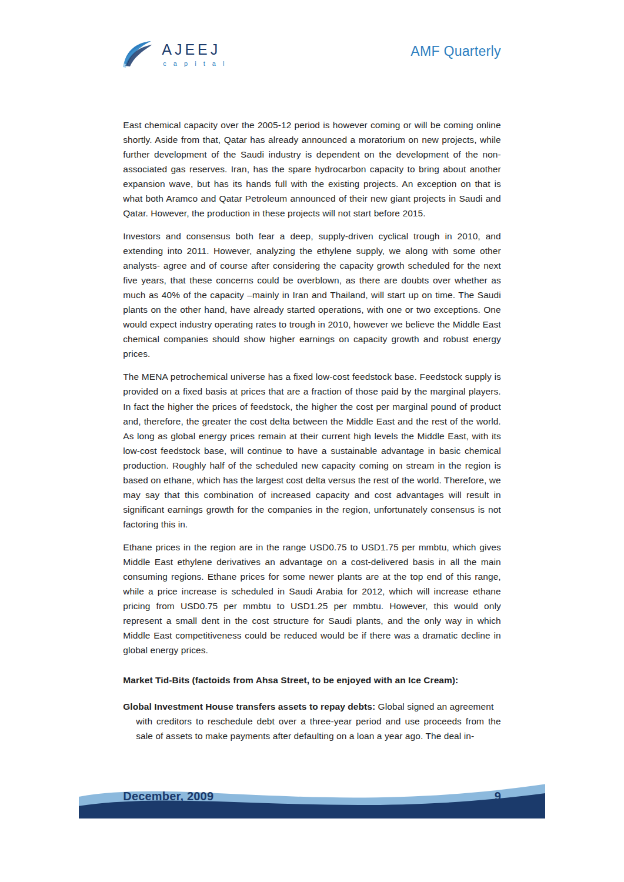AJEEJ
c a p i t a l
AMF Quarterly
East chemical capacity over the 2005-12 period is however coming or will be coming online shortly. Aside from that, Qatar has already announced a moratorium on new projects, while further development of the Saudi industry is dependent on the development of the non-associated gas reserves. Iran, has the spare hydrocarbon capacity to bring about another expansion wave, but has its hands full with the existing projects. An exception on that is what both Aramco and Qatar Petroleum announced of their new giant projects in Saudi and Qatar. However, the production in these projects will not start before 2015.
Investors and consensus both fear a deep, supply-driven cyclical trough in 2010, and extending into 2011. However, analyzing the ethylene supply, we along with some other analysts- agree and of course after considering the capacity growth scheduled for the next five years, that these concerns could be overblown, as there are doubts over whether as much as 40% of the capacity –mainly in Iran and Thailand, will start up on time. The Saudi plants on the other hand, have already started operations, with one or two exceptions. One would expect industry operating rates to trough in 2010, however we believe the Middle East chemical companies should show higher earnings on capacity growth and robust energy prices.
The MENA petrochemical universe has a fixed low-cost feedstock base. Feedstock supply is provided on a fixed basis at prices that are a fraction of those paid by the marginal players. In fact the higher the prices of feedstock, the higher the cost per marginal pound of product and, therefore, the greater the cost delta between the Middle East and the rest of the world. As long as global energy prices remain at their current high levels the Middle East, with its low-cost feedstock base, will continue to have a sustainable advantage in basic chemical production. Roughly half of the scheduled new capacity coming on stream in the region is based on ethane, which has the largest cost delta versus the rest of the world. Therefore, we may say that this combination of increased capacity and cost advantages will result in significant earnings growth for the companies in the region, unfortunately consensus is not factoring this in.
Ethane prices in the region are in the range USD0.75 to USD1.75 per mmbtu, which gives Middle East ethylene derivatives an advantage on a cost-delivered basis in all the main consuming regions. Ethane prices for some newer plants are at the top end of this range, while a price increase is scheduled in Saudi Arabia for 2012, which will increase ethane pricing from USD0.75 per mmbtu to USD1.25 per mmbtu. However, this would only represent a small dent in the cost structure for Saudi plants, and the only way in which Middle East competitiveness could be reduced would be if there was a dramatic decline in global energy prices.
Market Tid-Bits (factoids from Ahsa Street, to be enjoyed with an Ice Cream):
Global Investment House transfers assets to repay debts: Global signed an agreement
with creditors to reschedule debt over a three-year period and use proceeds from the sale of assets to make payments after defaulting on a loan a year ago. The deal in-
December, 2009
9